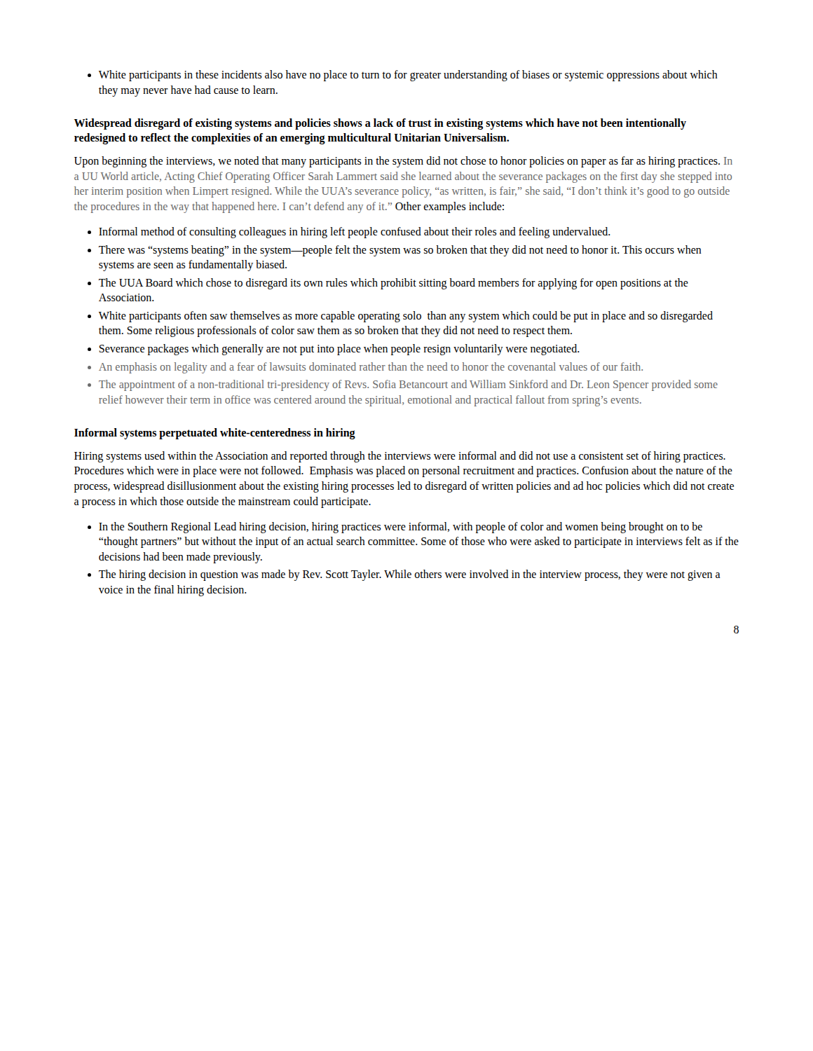White participants in these incidents also have no place to turn to for greater understanding of biases or systemic oppressions about which they may never have had cause to learn.
Widespread disregard of existing systems and policies shows a lack of trust in existing systems which have not been intentionally redesigned to reflect the complexities of an emerging multicultural Unitarian Universalism.
Upon beginning the interviews, we noted that many participants in the system did not chose to honor policies on paper as far as hiring practices. In a UU World article, Acting Chief Operating Officer Sarah Lammert said she learned about the severance packages on the first day she stepped into her interim position when Limpert resigned. While the UUA’s severance policy, “as written, is fair,” she said, “I don’t think it’s good to go outside the procedures in the way that happened here. I can’t defend any of it.” Other examples include:
Informal method of consulting colleagues in hiring left people confused about their roles and feeling undervalued.
There was “systems beating” in the system—people felt the system was so broken that they did not need to honor it. This occurs when systems are seen as fundamentally biased.
The UUA Board which chose to disregard its own rules which prohibit sitting board members for applying for open positions at the Association.
White participants often saw themselves as more capable operating solo than any system which could be put in place and so disregarded them. Some religious professionals of color saw them as so broken that they did not need to respect them.
Severance packages which generally are not put into place when people resign voluntarily were negotiated.
An emphasis on legality and a fear of lawsuits dominated rather than the need to honor the covenantal values of our faith.
The appointment of a non-traditional tri-presidency of Revs. Sofia Betancourt and William Sinkford and Dr. Leon Spencer provided some relief however their term in office was centered around the spiritual, emotional and practical fallout from spring’s events.
Informal systems perpetuated white-centeredness in hiring
Hiring systems used within the Association and reported through the interviews were informal and did not use a consistent set of hiring practices. Procedures which were in place were not followed. Emphasis was placed on personal recruitment and practices. Confusion about the nature of the process, widespread disillusionment about the existing hiring processes led to disregard of written policies and ad hoc policies which did not create a process in which those outside the mainstream could participate.
In the Southern Regional Lead hiring decision, hiring practices were informal, with people of color and women being brought on to be “thought partners” but without the input of an actual search committee. Some of those who were asked to participate in interviews felt as if the decisions had been made previously.
The hiring decision in question was made by Rev. Scott Tayler. While others were involved in the interview process, they were not given a voice in the final hiring decision.
8